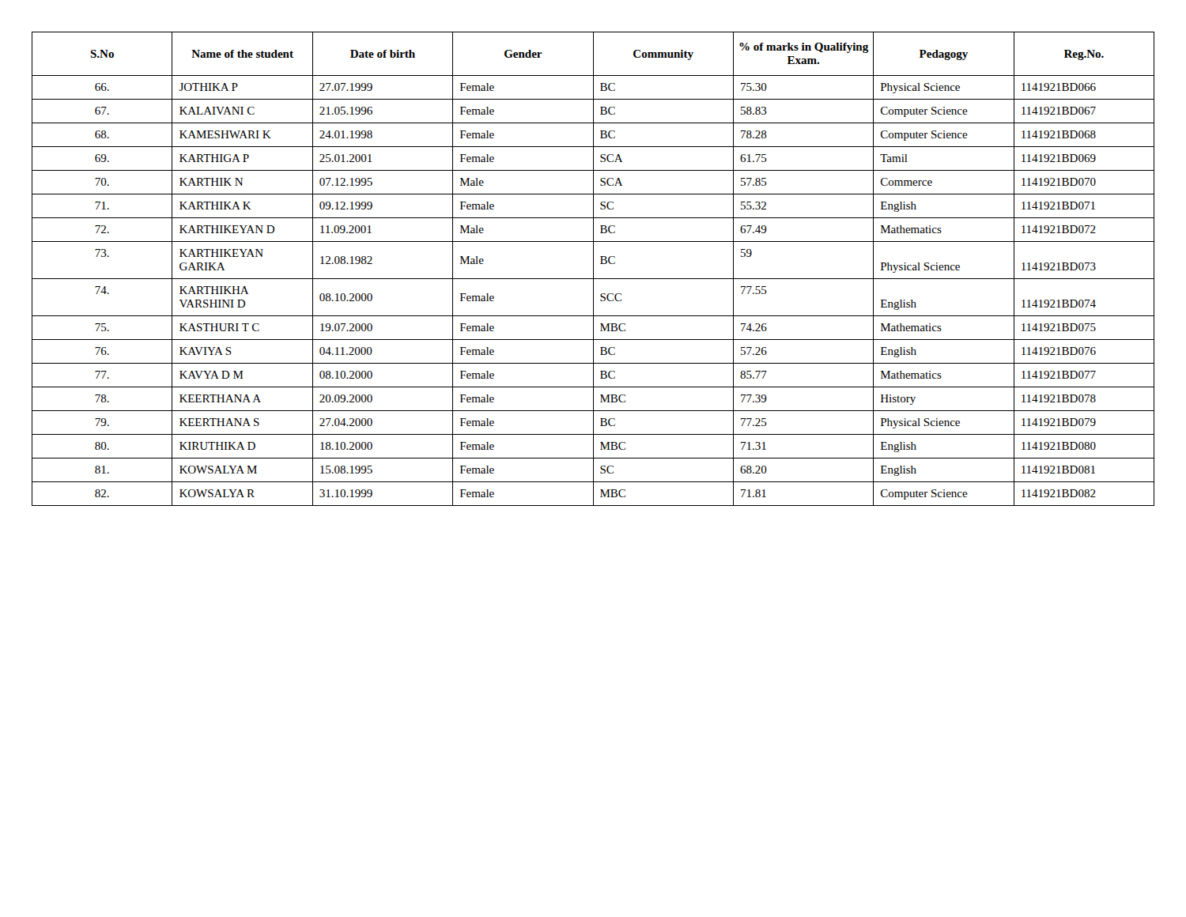| S.No | Name of the student | Date of birth | Gender | Community | % of marks in Qualifying Exam. | Pedagogy | Reg.No. |
| --- | --- | --- | --- | --- | --- | --- | --- |
| 66. | JOTHIKA P | 27.07.1999 | Female | BC | 75.30 | Physical Science | 1141921BD066 |
| 67. | KALAIVANI C | 21.05.1996 | Female | BC | 58.83 | Computer Science | 1141921BD067 |
| 68. | KAMESHWARI K | 24.01.1998 | Female | BC | 78.28 | Computer Science | 1141921BD068 |
| 69. | KARTHIGA P | 25.01.2001 | Female | SCA | 61.75 | Tamil | 1141921BD069 |
| 70. | KARTHIK N | 07.12.1995 | Male | SCA | 57.85 | Commerce | 1141921BD070 |
| 71. | KARTHIKA K | 09.12.1999 | Female | SC | 55.32 | English | 1141921BD071 |
| 72. | KARTHIKEYAN D | 11.09.2001 | Male | BC | 67.49 | Mathematics | 1141921BD072 |
| 73. | KARTHIKEYAN GARIKA | 12.08.1982 | Male | BC | 59 | Physical Science | 1141921BD073 |
| 74. | KARTHIKHA VARSHINI D | 08.10.2000 | Female | SCC | 77.55 | English | 1141921BD074 |
| 75. | KASTHURI T C | 19.07.2000 | Female | MBC | 74.26 | Mathematics | 1141921BD075 |
| 76. | KAVIYA S | 04.11.2000 | Female | BC | 57.26 | English | 1141921BD076 |
| 77. | KAVYA D M | 08.10.2000 | Female | BC | 85.77 | Mathematics | 1141921BD077 |
| 78. | KEERTHANA A | 20.09.2000 | Female | MBC | 77.39 | History | 1141921BD078 |
| 79. | KEERTHANA S | 27.04.2000 | Female | BC | 77.25 | Physical Science | 1141921BD079 |
| 80. | KIRUTHIKA D | 18.10.2000 | Female | MBC | 71.31 | English | 1141921BD080 |
| 81. | KOWSALYA M | 15.08.1995 | Female | SC | 68.20 | English | 1141921BD081 |
| 82. | KOWSALYA R | 31.10.1999 | Female | MBC | 71.81 | Computer Science | 1141921BD082 |